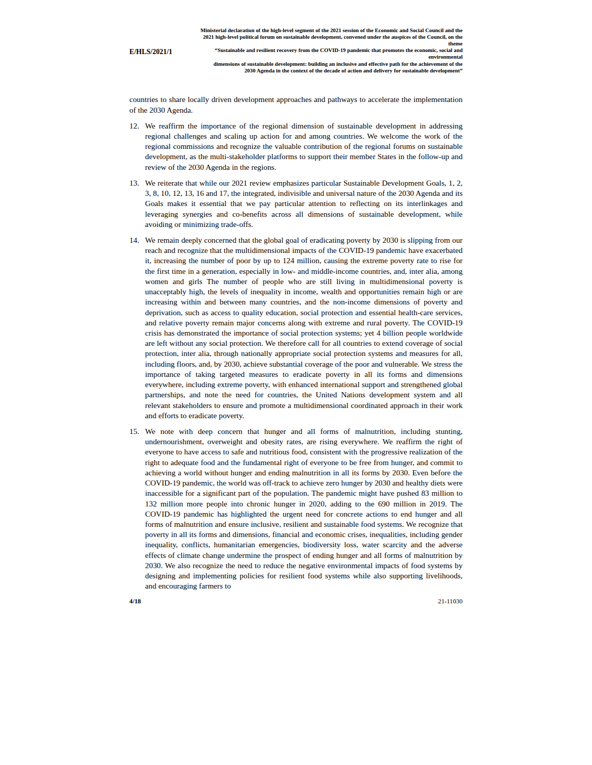E/HLS/2021/1
Ministerial declaration of the high-level segment of the 2021 session of the Economic and Social Council and the
2021 high-level political forum on sustainable development, convened under the auspices of the Council, on the theme
“Sustainable and resilient recovery from the COVID-19 pandemic that promotes the economic, social and environmental
dimensions of sustainable development: building an inclusive and effective path for the achievement of the
2030 Agenda in the context of the decade of action and delivery for sustainable development”
countries to share locally driven development approaches and pathways to accelerate the implementation of the 2030 Agenda.
12. We reaffirm the importance of the regional dimension of sustainable development in addressing regional challenges and scaling up action for and among countries. We welcome the work of the regional commissions and recognize the valuable contribution of the regional forums on sustainable development, as the multi-stakeholder platforms to support their member States in the follow-up and review of the 2030 Agenda in the regions.
13. We reiterate that while our 2021 review emphasizes particular Sustainable Development Goals, 1, 2, 3, 8, 10, 12, 13, 16 and 17, the integrated, indivisible and universal nature of the 2030 Agenda and its Goals makes it essential that we pay particular attention to reflecting on its interlinkages and leveraging synergies and co-benefits across all dimensions of sustainable development, while avoiding or minimizing trade-offs.
14. We remain deeply concerned that the global goal of eradicating poverty by 2030 is slipping from our reach and recognize that the multidimensional impacts of the COVID-19 pandemic have exacerbated it, increasing the number of poor by up to 124 million, causing the extreme poverty rate to rise for the first time in a generation, especially in low- and middle-income countries, and, inter alia, among women and girls The number of people who are still living in multidimensional poverty is unacceptably high, the levels of inequality in income, wealth and opportunities remain high or are increasing within and between many countries, and the non-income dimensions of poverty and deprivation, such as access to quality education, social protection and essential health-care services, and relative poverty remain major concerns along with extreme and rural poverty. The COVID-19 crisis has demonstrated the importance of social protection systems; yet 4 billion people worldwide are left without any social protection. We therefore call for all countries to extend coverage of social protection, inter alia, through nationally appropriate social protection systems and measures for all, including floors, and, by 2030, achieve substantial coverage of the poor and vulnerable. We stress the importance of taking targeted measures to eradicate poverty in all its forms and dimensions everywhere, including extreme poverty, with enhanced international support and strengthened global partnerships, and note the need for countries, the United Nations development system and all relevant stakeholders to ensure and promote a multidimensional coordinated approach in their work and efforts to eradicate poverty.
15. We note with deep concern that hunger and all forms of malnutrition, including stunting, undernourishment, overweight and obesity rates, are rising everywhere. We reaffirm the right of everyone to have access to safe and nutritious food, consistent with the progressive realization of the right to adequate food and the fundamental right of everyone to be free from hunger, and commit to achieving a world without hunger and ending malnutrition in all its forms by 2030. Even before the COVID-19 pandemic, the world was off-track to achieve zero hunger by 2030 and healthy diets were inaccessible for a significant part of the population. The pandemic might have pushed 83 million to 132 million more people into chronic hunger in 2020, adding to the 690 million in 2019. The COVID-19 pandemic has highlighted the urgent need for concrete actions to end hunger and all forms of malnutrition and ensure inclusive, resilient and sustainable food systems. We recognize that poverty in all its forms and dimensions, financial and economic crises, inequalities, including gender inequality, conflicts, humanitarian emergencies, biodiversity loss, water scarcity and the adverse effects of climate change undermine the prospect of ending hunger and all forms of malnutrition by 2030. We also recognize the need to reduce the negative environmental impacts of food systems by designing and implementing policies for resilient food systems while also supporting livelihoods, and encouraging farmers to
4/18 21-11030